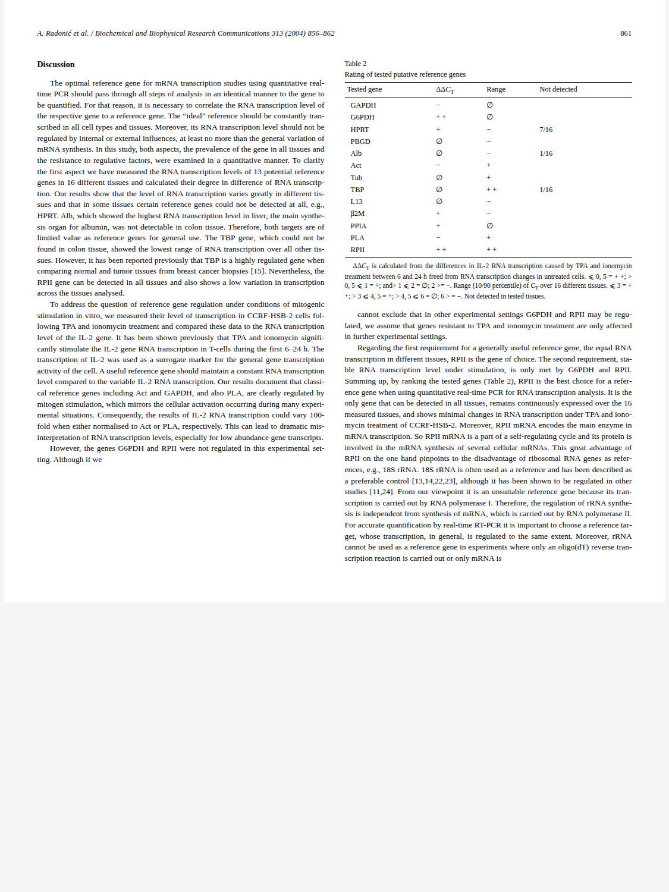A. Radonić et al. / Biochemical and Biophysical Research Communications 313 (2004) 856–862 861
Discussion
The optimal reference gene for mRNA transcription studies using quantitative real-time PCR should pass through all steps of analysis in an identical manner to the gene to be quantified. For that reason, it is necessary to correlate the RNA transcription level of the respective gene to a reference gene. The “ideal” reference should be constantly transcribed in all cell types and tissues. Moreover, its RNA transcription level should not be regulated by internal or external influences, at least no more than the general variation of mRNA synthesis. In this study, both aspects, the prevalence of the gene in all tissues and the resistance to regulative factors, were examined in a quantitative manner. To clarify the first aspect we have measured the RNA transcription levels of 13 potential reference genes in 16 different tissues and calculated their degree in difference of RNA transcription. Our results show that the level of RNA transcription varies greatly in different tissues and that in some tissues certain reference genes could not be detected at all, e.g., HPRT. Alb, which showed the highest RNA transcription level in liver, the main synthesis organ for albumin, was not detectable in colon tissue. Therefore, both targets are of limited value as reference genes for general use. The TBP gene, which could not be found in colon tissue, showed the lowest range of RNA transcription over all other tissues. However, it has been reported previously that TBP is a highly regulated gene when comparing normal and tumor tissues from breast cancer biopsies [15]. Nevertheless, the RPII gene can be detected in all tissues and also shows a low variation in transcription across the tissues analysed.
To address the question of reference gene regulation under conditions of mitogenic stimulation in vitro, we measured their level of transcription in CCRF-HSB-2 cells following TPA and ionomycin treatment and compared these data to the RNA transcription level of the IL-2 gene. It has been shown previously that TPA and ionomycin significantly stimulate the IL-2 gene RNA transcription in T-cells during the first 6–24 h. The transcription of IL-2 was used as a surrogate marker for the general gene transcription activity of the cell. A useful reference gene should maintain a constant RNA transcription level compared to the variable IL-2 RNA transcription. Our results document that classical reference genes including Act and GAPDH, and also PLA, are clearly regulated by mitogen stimulation, which mirrors the cellular activation occurring during many experimental situations. Consequently, the results of IL-2 RNA transcription could vary 100-fold when either normalised to Act or PLA, respectively. This can lead to dramatic misinterpretation of RNA transcription levels, especially for low abundance gene transcripts.
However, the genes G6PDH and RPII were not regulated in this experimental setting. Although if we
Table 2
Rating of tested putative reference genes
| Tested gene | ΔΔ C T | Range | Not detected |
| --- | --- | --- | --- |
| GAPDH | − | ∅ | |
| G6PDH | + + | ∅ | |
| HPRT | + | − | 7/16 |
| PBGD | ∅ | − | |
| Alb | ∅ | − | 1/16 |
| Act | − | + | |
| Tub | ∅ | + | |
| TBP | ∅ | + + | 1/16 |
| L13 | ∅ | − | |
| β2M | + | − | |
| PPIA | + | ∅ | |
| PLA | − | + | |
| RPII | + + | + + | |
ΔΔCT is calculated from the differences in IL-2 RNA transcription caused by TPA and ionomycin treatment between 6 and 24 h freed from RNA transcription changes in untreated cells. ⩽ 0, 5 = + +; > 0, 5 ⩽ 1 = +; and> 1 ⩽ 2 = ∅; 2 >= −. Range (10/90 percentile) of CT over 16 different tissues. ⩽ 3 = + +; > 3 ⩽ 4, 5 = +; > 4, 5 ⩽ 6 = ∅; 6 > = −. Not detected in tested tissues.
cannot exclude that in other experimental settings G6PDH and RPII may be regulated, we assume that genes resistant to TPA and ionomycin treatment are only affected in further experimental settings.
Regarding the first requirement for a generally useful reference gene, the equal RNA transcription in different tissues, RPII is the gene of choice. The second requirement, stable RNA transcription level under stimulation, is only met by G6PDH and RPII. Summing up, by ranking the tested genes (Table 2), RPII is the best choice for a reference gene when using quantitative real-time PCR for RNA transcription analysis. It is the only gene that can be detected in all tissues, remains continuously expressed over the 16 measured tissues, and shows minimal changes in RNA transcription under TPA and ionomycin treatment of CCRF-HSB-2. Moreover, RPII mRNA encodes the main enzyme in mRNA transcription. So RPII mRNA is a part of a self-regulating cycle and its protein is involved in the mRNA synthesis of several cellular mRNAs. This great advantage of RPII on the one hand pinpoints to the disadvantage of ribosomal RNA genes as references, e.g., 18S rRNA. 18S rRNA is often used as a reference and has been described as a preferable control [13,14,22,23], although it has been shown to be regulated in other studies [11,24]. From our viewpoint it is an unsuitable reference gene because its transcription is carried out by RNA polymerase I. Therefore, the regulation of rRNA synthesis is independent from synthesis of mRNA, which is carried out by RNA polymerase II. For accurate quantification by real-time RT-PCR it is important to choose a reference target, whose transcription, in general, is regulated to the same extent. Moreover, rRNA cannot be used as a reference gene in experiments where only an oligo(dT) reverse transcription reaction is carried out or only mRNA is